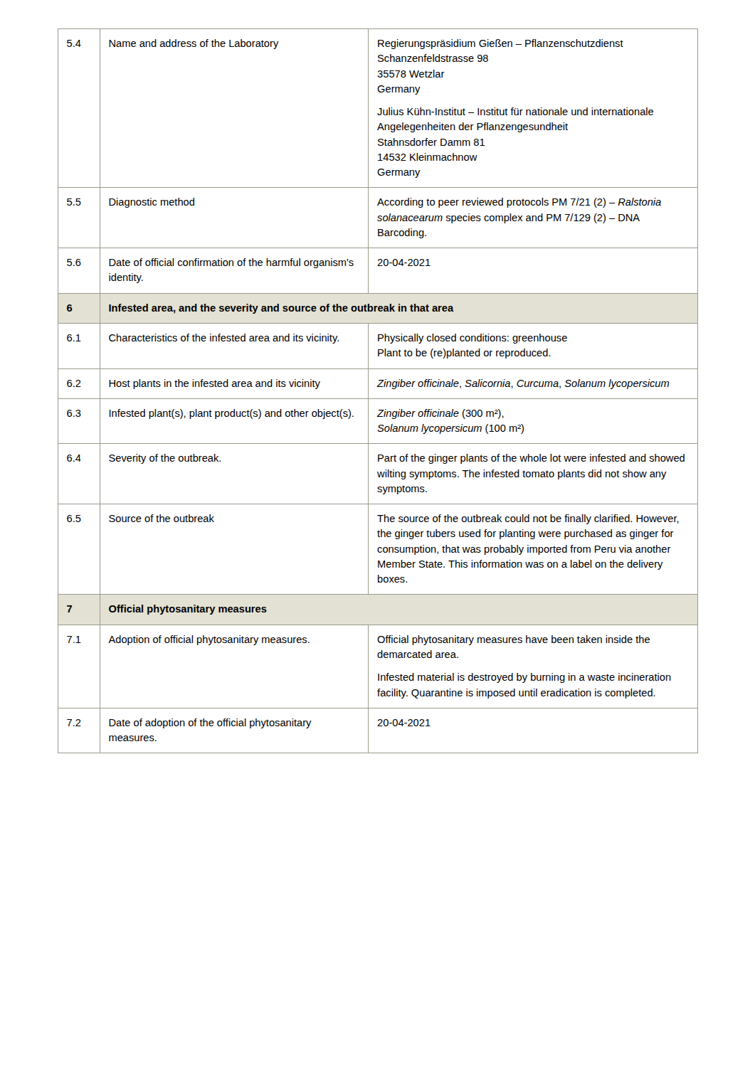| 5.4 | Name and address of the Laboratory | Regierungspräsidium Gießen – Pflanzenschutzdienst Schanzenfeldstrasse 98 35578 Wetzlar Germany Julius Kühn-Institut – Institut für nationale und internationale Angelegenheiten der Pflanzengesundheit Stahnsdorfer Damm 81 14532 Kleinmachnow Germany |
| 5.5 | Diagnostic method | According to peer reviewed protocols PM 7/21 (2) – Ralstonia solanacearum species complex and PM 7/129 (2) – DNA Barcoding. |
| 5.6 | Date of official confirmation of the harmful organism's identity. | 20-04-2021 |
| 6 | Infested area, and the severity and source of the outbreak in that area |
| 6.1 | Characteristics of the infested area and its vicinity. | Physically closed conditions: greenhouse Plant to be (re)planted or reproduced. |
| 6.2 | Host plants in the infested area and its vicinity | Zingiber officinale , Salicornia , Curcuma , Solanum lycopersicum |
| 6.3 | Infested plant(s), plant product(s) and other object(s). | Zingiber officinale (300 m²), Solanum lycopersicum (100 m²) |
| 6.4 | Severity of the outbreak. | Part of the ginger plants of the whole lot were infested and showed wilting symptoms. The infested tomato plants did not show any symptoms. |
| 6.5 | Source of the outbreak | The source of the outbreak could not be finally clarified. However, the ginger tubers used for planting were purchased as ginger for consumption, that was probably imported from Peru via another Member State. This information was on a label on the delivery boxes. |
| 7 | Official phytosanitary measures |
| 7.1 | Adoption of official phytosanitary measures. | Official phytosanitary measures have been taken inside the demarcated area. Infested material is destroyed by burning in a waste incineration facility. Quarantine is imposed until eradication is completed. |
| 7.2 | Date of adoption of the official phytosanitary measures. | 20-04-2021 |